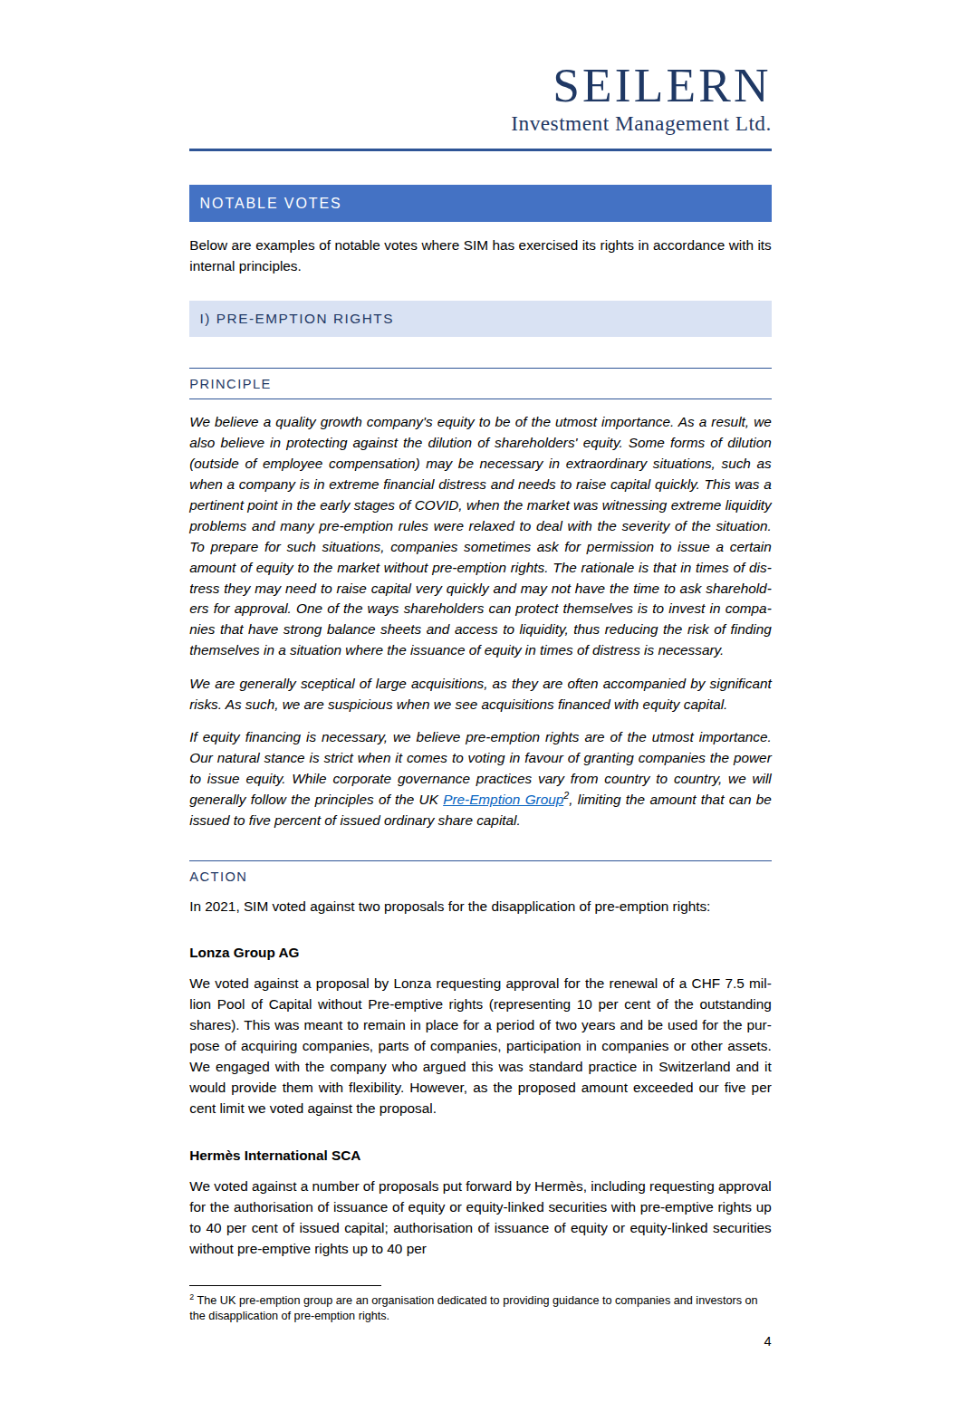SEILERN Investment Management Ltd.
NOTABLE VOTES
Below are examples of notable votes where SIM has exercised its rights in accordance with its internal principles.
I) PRE-EMPTION RIGHTS
PRINCIPLE
We believe a quality growth company's equity to be of the utmost importance. As a result, we also believe in protecting against the dilution of shareholders' equity. Some forms of dilution (outside of employee compensation) may be necessary in extraordinary situations, such as when a company is in extreme financial distress and needs to raise capital quickly. This was a pertinent point in the early stages of COVID, when the market was witnessing extreme liquidity problems and many pre-emption rules were relaxed to deal with the severity of the situation. To prepare for such situations, companies sometimes ask for permission to issue a certain amount of equity to the market without pre-emption rights. The rationale is that in times of distress they may need to raise capital very quickly and may not have the time to ask shareholders for approval. One of the ways shareholders can protect themselves is to invest in companies that have strong balance sheets and access to liquidity, thus reducing the risk of finding themselves in a situation where the issuance of equity in times of distress is necessary.
We are generally sceptical of large acquisitions, as they are often accompanied by significant risks. As such, we are suspicious when we see acquisitions financed with equity capital.
If equity financing is necessary, we believe pre-emption rights are of the utmost importance. Our natural stance is strict when it comes to voting in favour of granting companies the power to issue equity. While corporate governance practices vary from country to country, we will generally follow the principles of the UK Pre-Emption Group2, limiting the amount that can be issued to five percent of issued ordinary share capital.
ACTION
In 2021, SIM voted against two proposals for the disapplication of pre-emption rights:
Lonza Group AG
We voted against a proposal by Lonza requesting approval for the renewal of a CHF 7.5 million Pool of Capital without Pre-emptive rights (representing 10 per cent of the outstanding shares). This was meant to remain in place for a period of two years and be used for the purpose of acquiring companies, parts of companies, participation in companies or other assets. We engaged with the company who argued this was standard practice in Switzerland and it would provide them with flexibility. However, as the proposed amount exceeded our five per cent limit we voted against the proposal.
Hermès International SCA
We voted against a number of proposals put forward by Hermès, including requesting approval for the authorisation of issuance of equity or equity-linked securities with pre-emptive rights up to 40 per cent of issued capital; authorisation of issuance of equity or equity-linked securities without pre-emptive rights up to 40 per
2 The UK pre-emption group are an organisation dedicated to providing guidance to companies and investors on the disapplication of pre-emption rights.
4